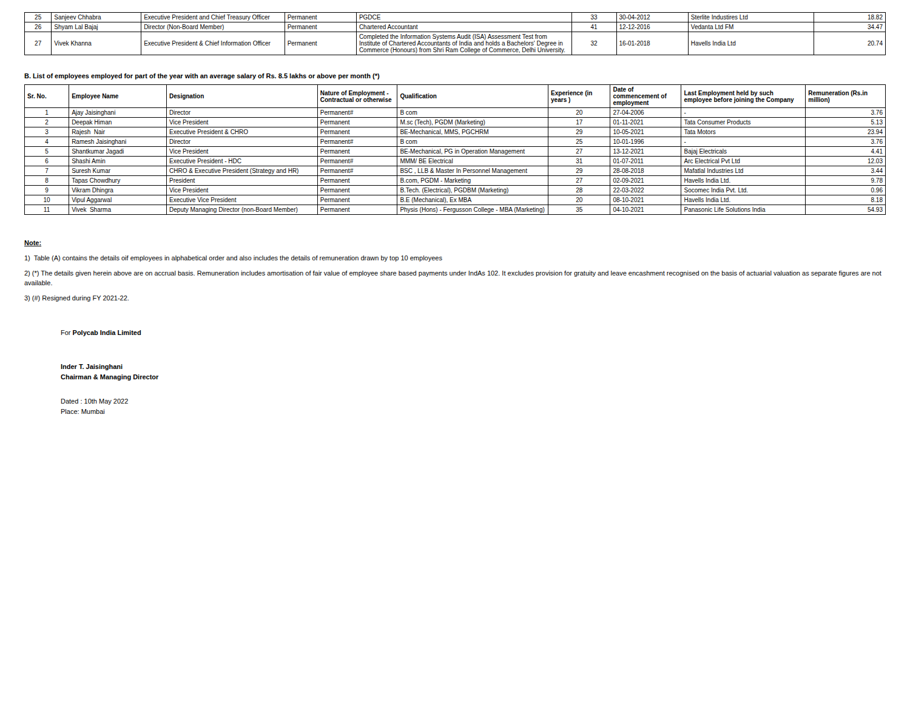| 25 | Sanjeev Chhabra | Executive President and Chief Treasury Officer | Permanent | PGDCE | 33 | 30-04-2012 | Sterlite Industires Ltd | 18.82 |
| 26 | Shyam Lal Bajaj | Director (Non-Board Member) | Permanent | Chartered Accountant | 41 | 12-12-2016 | Vedanta Ltd FM | 34.47 |
| 27 | Vivek Khanna | Executive President & Chief Information Officer | Permanent | Completed the Information Systems Audit (ISA) Assessment Test from Institute of Chartered Accountants of India and holds a Bachelors' Degree in Commerce (Honours) from Shri Ram College of Commerce, Delhi University. | 32 | 16-01-2018 | Havells India Ltd | 20.74 |
B. List of employees employed for part of the year with an average salary of Rs. 8.5 lakhs or above per month (*)
| Sr. No. | Employee Name | Designation | Nature of Employment - Contractual or otherwise | Qualification | Experience (in years ) | Date of commencement of employment | Last Employment held by such employee before joining the Company | Remuneration (Rs.in million) |
| --- | --- | --- | --- | --- | --- | --- | --- | --- |
| 1 | Ajay Jaisinghani | Director | Permanent# | B com | 20 | 27-04-2006 | - | 3.76 |
| 2 | Deepak Himan | Vice President | Permanent | M.sc (Tech), PGDM (Marketing) | 17 | 01-11-2021 | Tata Consumer Products | 5.13 |
| 3 | Rajesh Nair | Executive President & CHRO | Permanent | BE-Mechanical, MMS, PGCHRM | 29 | 10-05-2021 | Tata Motors | 23.94 |
| 4 | Ramesh Jaisinghani | Director | Permanent# | B com | 25 | 10-01-1996 | - | 3.76 |
| 5 | Shantkumar Jagadi | Vice President | Permanent | BE-Mechanical, PG in Operation Management | 27 | 13-12-2021 | Bajaj Electricals | 4.41 |
| 6 | Shashi Amin | Executive President - HDC | Permanent# | MMM/ BE Electrical | 31 | 01-07-2011 | Arc Electrical Pvt Ltd | 12.03 |
| 7 | Suresh Kumar | CHRO & Executive President (Strategy and HR) | Permanent# | BSC , LLB & Master In Personnel Management | 29 | 28-08-2018 | Mafatlal Industries Ltd | 3.44 |
| 8 | Tapas Chowdhury | President | Permanent | B.com, PGDM - Marketing | 27 | 02-09-2021 | Havells India Ltd. | 9.78 |
| 9 | Vikram Dhingra | Vice President | Permanent | B.Tech. (Electrical), PGDBM (Marketing) | 28 | 22-03-2022 | Socomec India Pvt. Ltd. | 0.96 |
| 10 | Vipul Aggarwal | Executive Vice President | Permanent | B.E (Mechanical), Ex MBA | 20 | 08-10-2021 | Havells India Ltd. | 8.18 |
| 11 | Vivek Sharma | Deputy Managing Director (non-Board Member) | Permanent | Physis (Hons) - Fergusson College - MBA (Marketing) | 35 | 04-10-2021 | Panasonic Life Solutions India | 54.93 |
Note:
1) Table (A) contains the details oif employees in alphabetical order and also includes the details of remuneration drawn by top 10 employees
2) (*) The details given herein above are on accrual basis. Remuneration includes amortisation of fair value of employee share based payments under IndAs 102. It excludes provision for gratuity and leave encashment recognised on the basis of actuarial valuation as separate figures are not available.
3) (#) Resigned during FY 2021-22.
For Polycab India Limited
Inder T. Jaisinghani
Chairman & Managing Director
Dated : 10th May 2022
Place: Mumbai